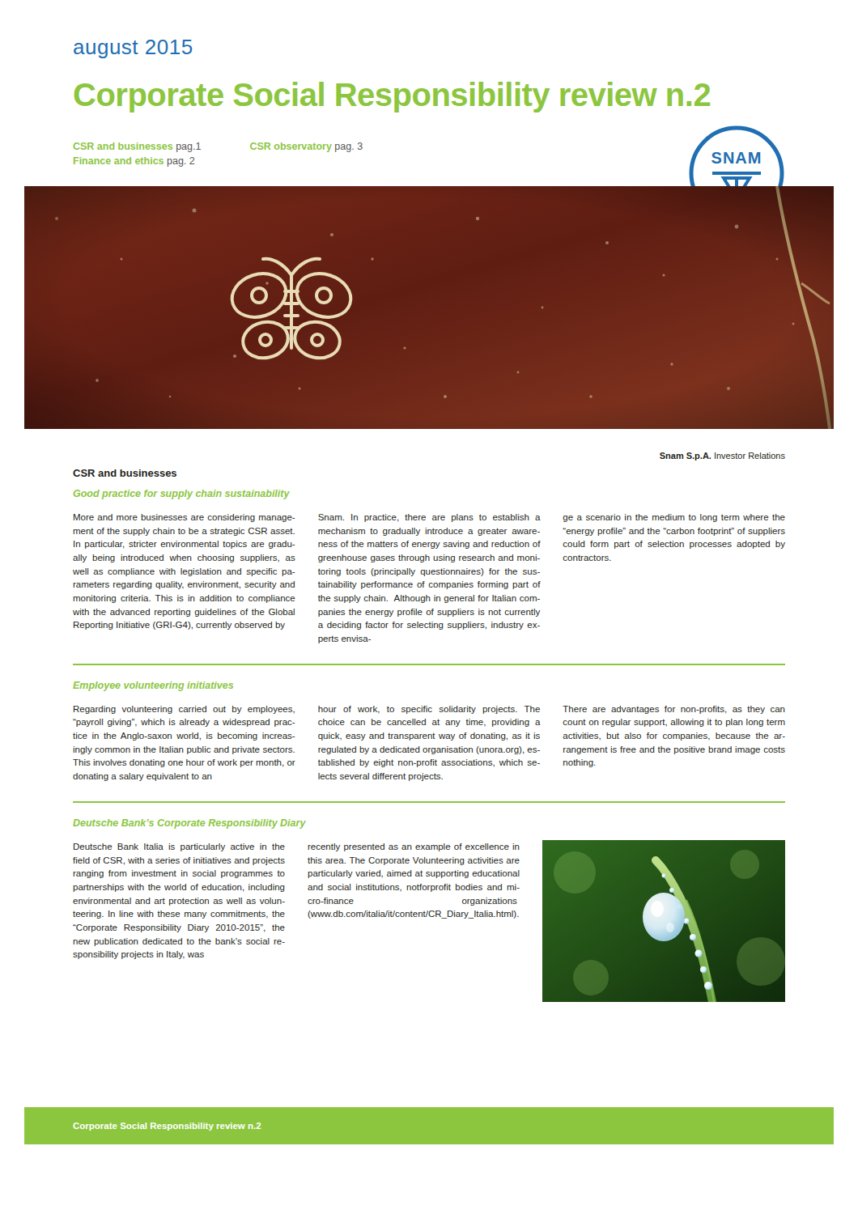august 2015
Corporate Social Responsibility review n.2
CSR and businesses pag.1
Finance and ethics pag. 2
CSR observatory pag. 3
SNAM
Snam S.p.A. Investor Relations
CSR and businesses
Good practice for supply chain sustainability
More and more businesses are considering management of the supply chain to be a strategic CSR asset. In particular, stricter environmental topics are gradually being introduced when choosing suppliers, as well as compliance with legislation and specific parameters regarding quality, environment, security and monitoring criteria. This is in addition to compliance with the advanced reporting guidelines of the Global Reporting Initiative (GRI-G4), currently observed by
Snam. In practice, there are plans to establish a mechanism to gradually introduce a greater awareness of the matters of energy saving and reduction of greenhouse gases through using research and monitoring tools (principally questionnaires) for the sustainability performance of companies forming part of the supply chain. Although in general for Italian companies the energy profile of suppliers is not currently a deciding factor for selecting suppliers, industry experts envisa-
ge a scenario in the medium to long term where the “energy profile” and the “carbon footprint” of suppliers could form part of selection processes adopted by contractors.
Employee volunteering initiatives
Regarding volunteering carried out by employees, “payroll giving”, which is already a widespread practice in the Anglo-saxon world, is becoming increasingly common in the Italian public and private sectors. This involves donating one hour of work per month, or donating a salary equivalent to an
hour of work, to specific solidarity projects. The choice can be cancelled at any time, providing a quick, easy and transparent way of donating, as it is regulated by a dedicated organisation (unora.org), established by eight non-profit associations, which selects several different projects.
There are advantages for non-profits, as they can count on regular support, allowing it to plan long term activities, but also for companies, because the arrangement is free and the positive brand image costs nothing.
Deutsche Bank’s Corporate Responsibility Diary
Deutsche Bank Italia is particularly active in the field of CSR, with a series of initiatives and projects ranging from investment in social programmes to partnerships with the world of education, including environmental and art protection as well as volunteering. In line with these many commitments, the “Corporate Responsibility Diary 2010-2015”, the new publication dedicated to the bank’s social responsibility projects in Italy, was
recently presented as an example of excellence in this area. The Corporate Volunteering activities are particularly varied, aimed at supporting educational and social institutions, notforprofit bodies and micro-finance organizations (www.db.com/italia/it/content/CR_Diary_Italia.html).
Corporate Social Responsibility review n.2